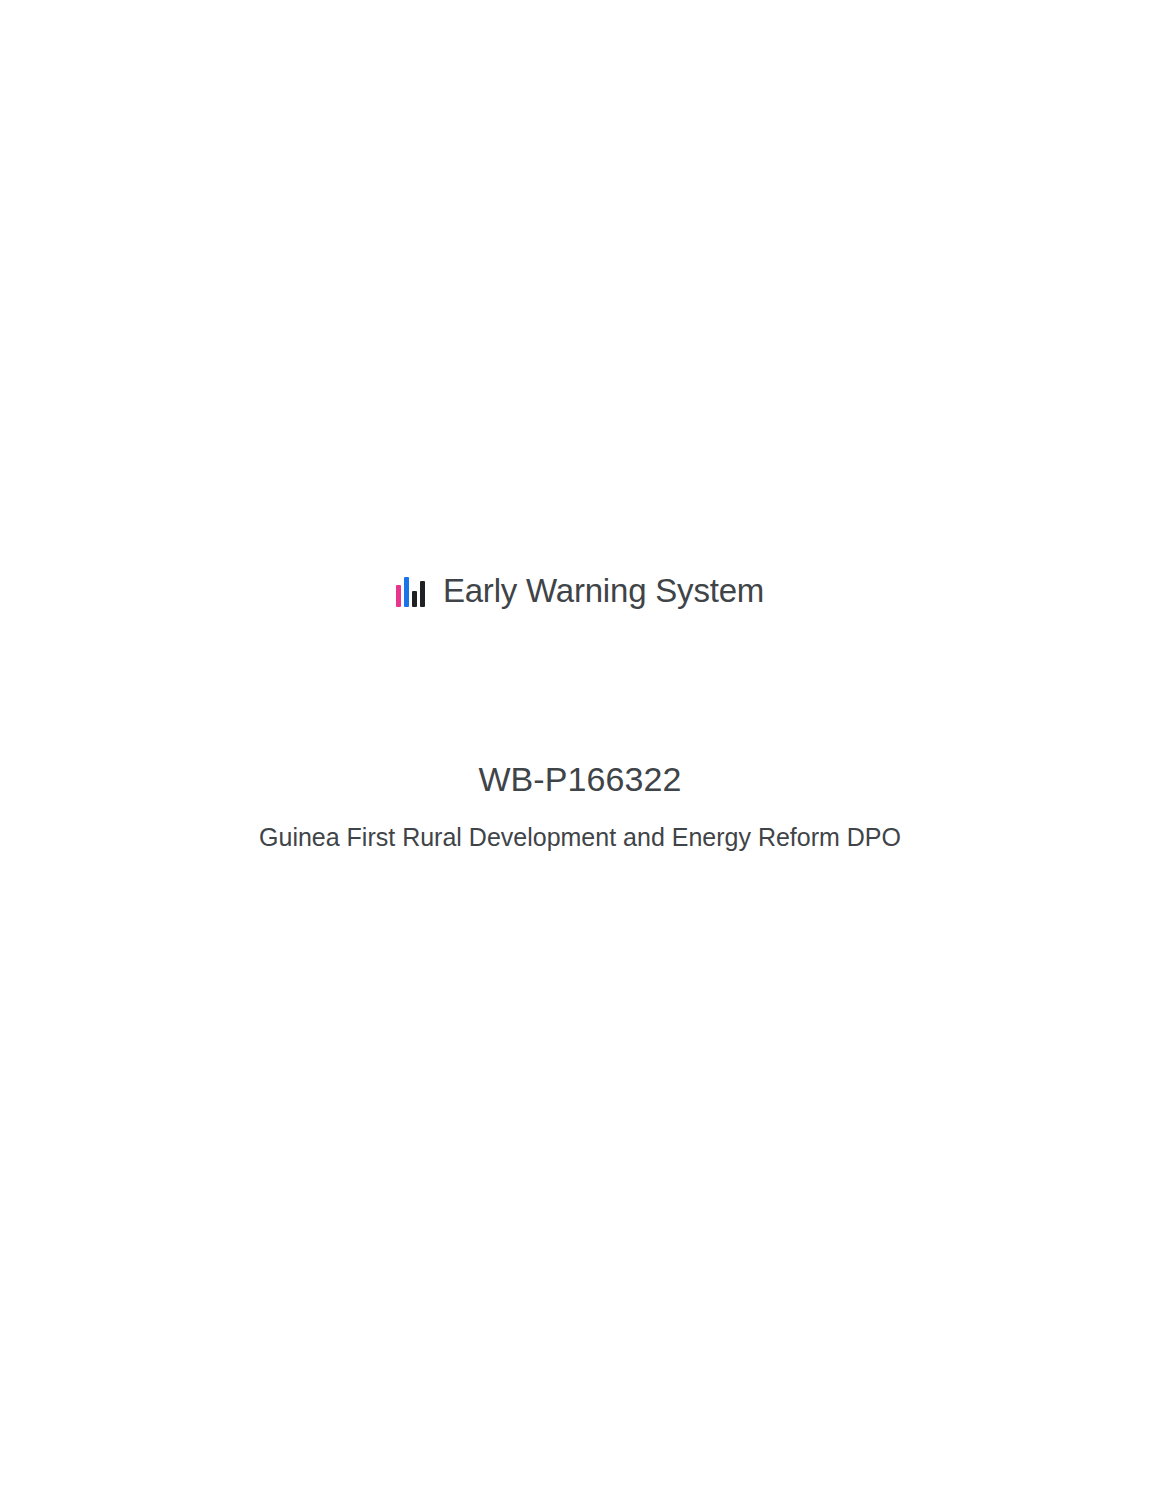Early Warning System
WB-P166322
Guinea First Rural Development and Energy Reform DPO